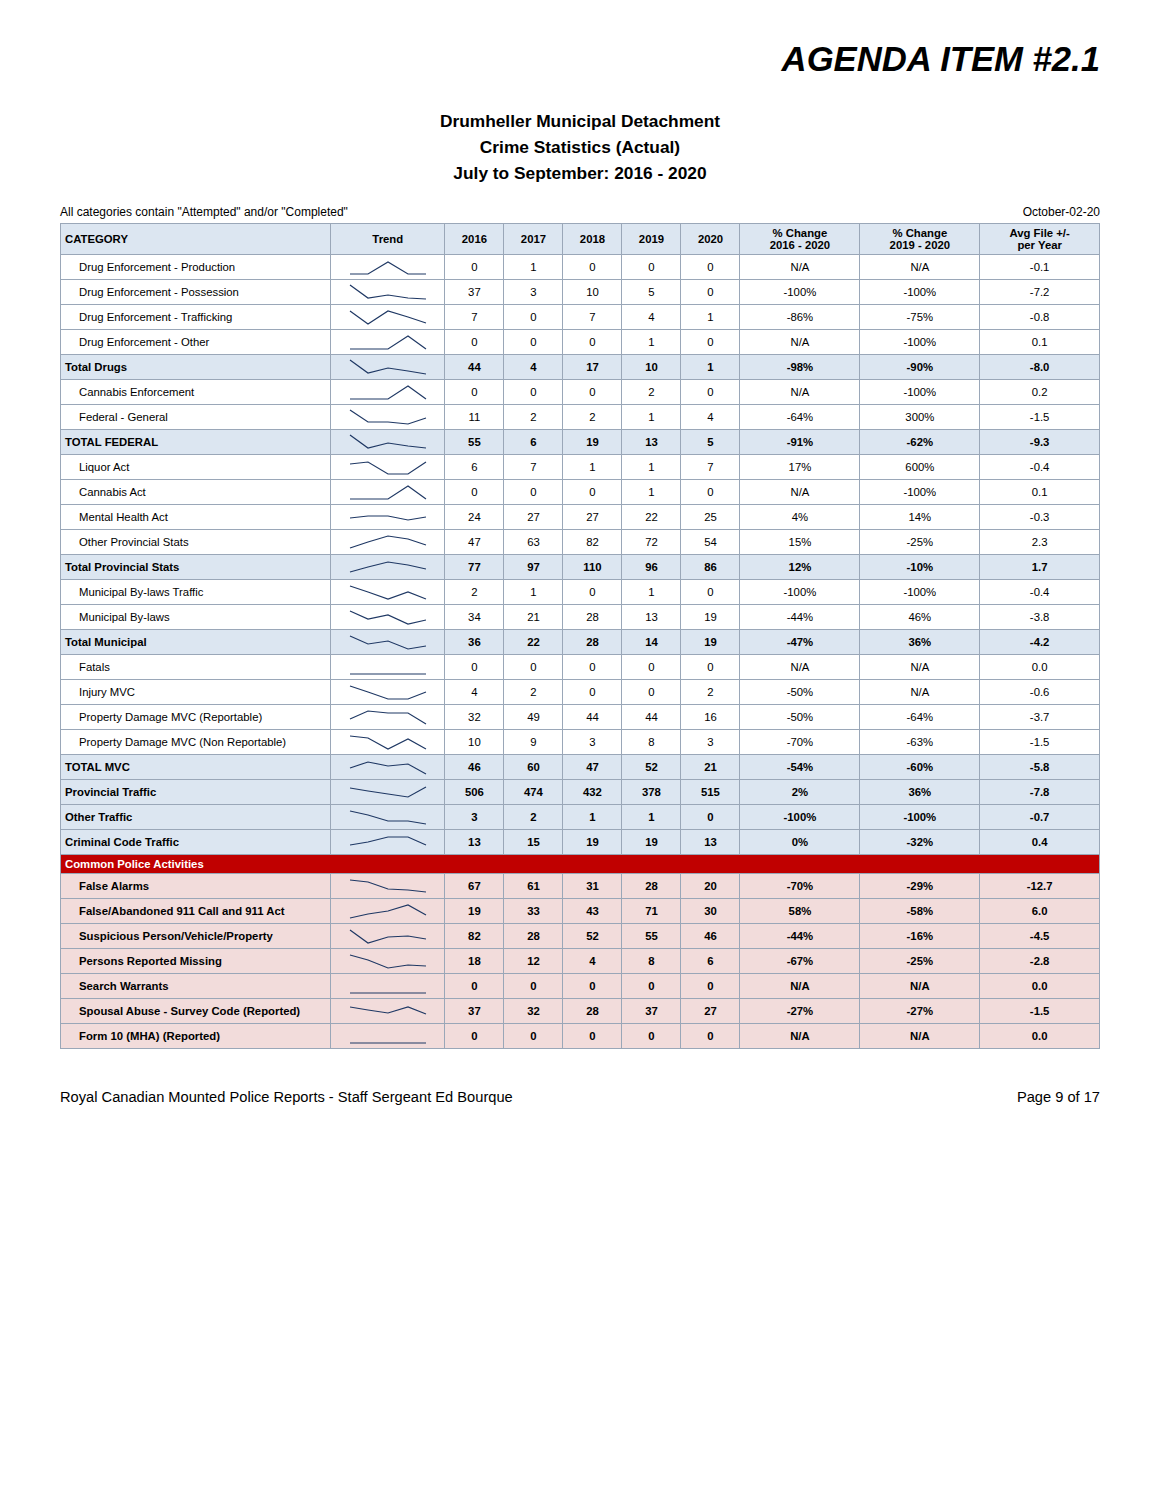AGENDA ITEM #2.1
Drumheller Municipal Detachment
Crime Statistics (Actual)
July to September: 2016 - 2020
All categories contain "Attempted" and/or "Completed" October-02-20
| CATEGORY | Trend | 2016 | 2017 | 2018 | 2019 | 2020 | % Change 2016 - 2020 | % Change 2019 - 2020 | Avg File +/- per Year |
| --- | --- | --- | --- | --- | --- | --- | --- | --- | --- |
| Drug Enforcement - Production | | 0 | 1 | 0 | 0 | 0 | N/A | N/A | -0.1 |
| Drug Enforcement - Possession | | 37 | 3 | 10 | 5 | 0 | -100% | -100% | -7.2 |
| Drug Enforcement - Trafficking | | 7 | 0 | 7 | 4 | 1 | -86% | -75% | -0.8 |
| Drug Enforcement - Other | | 0 | 0 | 0 | 1 | 0 | N/A | -100% | 0.1 |
| Total Drugs | | 44 | 4 | 17 | 10 | 1 | -98% | -90% | -8.0 |
| Cannabis Enforcement | | 0 | 0 | 0 | 2 | 0 | N/A | -100% | 0.2 |
| Federal - General | | 11 | 2 | 2 | 1 | 4 | -64% | 300% | -1.5 |
| TOTAL FEDERAL | | 55 | 6 | 19 | 13 | 5 | -91% | -62% | -9.3 |
| Liquor Act | | 6 | 7 | 1 | 1 | 7 | 17% | 600% | -0.4 |
| Cannabis Act | | 0 | 0 | 0 | 1 | 0 | N/A | -100% | 0.1 |
| Mental Health Act | | 24 | 27 | 27 | 22 | 25 | 4% | 14% | -0.3 |
| Other Provincial Stats | | 47 | 63 | 82 | 72 | 54 | 15% | -25% | 2.3 |
| Total Provincial Stats | | 77 | 97 | 110 | 96 | 86 | 12% | -10% | 1.7 |
| Municipal By-laws Traffic | | 2 | 1 | 0 | 1 | 0 | -100% | -100% | -0.4 |
| Municipal By-laws | | 34 | 21 | 28 | 13 | 19 | -44% | 46% | -3.8 |
| Total Municipal | | 36 | 22 | 28 | 14 | 19 | -47% | 36% | -4.2 |
| Fatals | | 0 | 0 | 0 | 0 | 0 | N/A | N/A | 0.0 |
| Injury MVC | | 4 | 2 | 0 | 0 | 2 | -50% | N/A | -0.6 |
| Property Damage MVC (Reportable) | | 32 | 49 | 44 | 44 | 16 | -50% | -64% | -3.7 |
| Property Damage MVC (Non Reportable) | | 10 | 9 | 3 | 8 | 3 | -70% | -63% | -1.5 |
| TOTAL MVC | | 46 | 60 | 47 | 52 | 21 | -54% | -60% | -5.8 |
| Provincial Traffic | | 506 | 474 | 432 | 378 | 515 | 2% | 36% | -7.8 |
| Other Traffic | | 3 | 2 | 1 | 1 | 0 | -100% | -100% | -0.7 |
| Criminal Code Traffic | | 13 | 15 | 19 | 19 | 13 | 0% | -32% | 0.4 |
| Common Police Activities |
| False Alarms | | 67 | 61 | 31 | 28 | 20 | -70% | -29% | -12.7 |
| False/Abandoned 911 Call and 911 Act | | 19 | 33 | 43 | 71 | 30 | 58% | -58% | 6.0 |
| Suspicious Person/Vehicle/Property | | 82 | 28 | 52 | 55 | 46 | -44% | -16% | -4.5 |
| Persons Reported Missing | | 18 | 12 | 4 | 8 | 6 | -67% | -25% | -2.8 |
| Search Warrants | | 0 | 0 | 0 | 0 | 0 | N/A | N/A | 0.0 |
| Spousal Abuse - Survey Code (Reported) | | 37 | 32 | 28 | 37 | 27 | -27% | -27% | -1.5 |
| Form 10 (MHA) (Reported) | | 0 | 0 | 0 | 0 | 0 | N/A | N/A | 0.0 |
Royal Canadian Mounted Police Reports - Staff Sergeant Ed Bourque Page 9 of 17